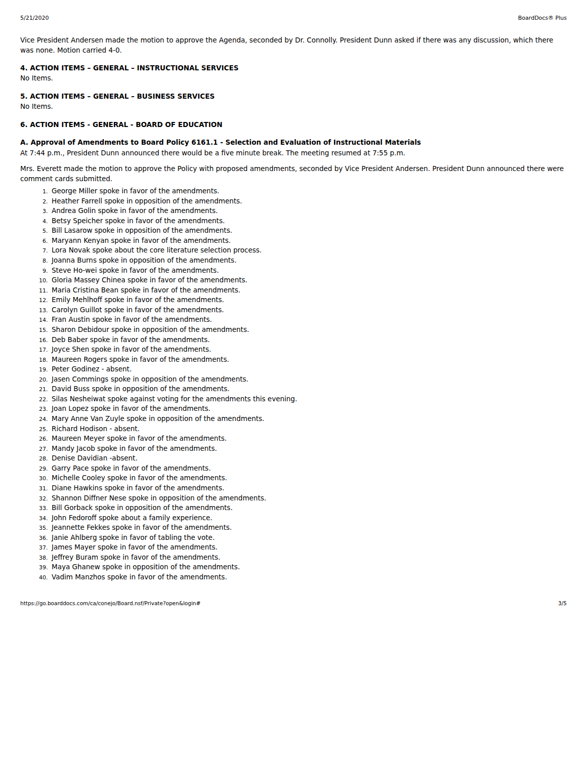5/21/2020 BoardDocs® Plus
Vice President Andersen made the motion to approve the Agenda, seconded by Dr. Connolly. President Dunn asked if there was any discussion, which there was none. Motion carried 4-0.
4. ACTION ITEMS – GENERAL – INSTRUCTIONAL SERVICES
No Items.
5. ACTION ITEMS – GENERAL – BUSINESS SERVICES
No Items.
6. ACTION ITEMS - GENERAL - BOARD OF EDUCATION
A. Approval of Amendments to Board Policy 6161.1 - Selection and Evaluation of Instructional Materials
At 7:44 p.m., President Dunn announced there would be a five minute break. The meeting resumed at 7:55 p.m.
Mrs. Everett made the motion to approve the Policy with proposed amendments, seconded by Vice President Andersen. President Dunn announced there were comment cards submitted.
George Miller spoke in favor of the amendments.
Heather Farrell spoke in opposition of the amendments.
Andrea Golin spoke in favor of the amendments.
Betsy Speicher spoke in favor of the amendments.
Bill Lasarow spoke in opposition of the amendments.
Maryann Kenyan spoke in favor of the amendments.
Lora Novak spoke about the core literature selection process.
Joanna Burns spoke in opposition of the amendments.
Steve Ho-wei spoke in favor of the amendments.
Gloria Massey Chinea spoke in favor of the amendments.
Maria Cristina Bean spoke in favor of the amendments.
Emily Mehlhoff spoke in favor of the amendments.
Carolyn Guillot spoke in favor of the amendments.
Fran Austin spoke in favor of the amendments.
Sharon Debidour spoke in opposition of the amendments.
Deb Baber spoke in favor of the amendments.
Joyce Shen spoke in favor of the amendments.
Maureen Rogers spoke in favor of the amendments.
Peter Godinez - absent.
Jasen Commings spoke in opposition of the amendments.
David Buss spoke in opposition of the amendments.
Silas Nesheiwat spoke against voting for the amendments this evening.
Joan Lopez spoke in favor of the amendments.
Mary Anne Van Zuyle spoke in opposition of the amendments.
Richard Hodison - absent.
Maureen Meyer spoke in favor of the amendments.
Mandy Jacob spoke in favor of the amendments.
Denise Davidian -absent.
Garry Pace spoke in favor of the amendments.
Michelle Cooley spoke in favor of the amendments.
Diane Hawkins spoke in favor of the amendments.
Shannon Diffner Nese spoke in opposition of the amendments.
Bill Gorback spoke in opposition of the amendments.
John Fedoroff spoke about a family experience.
Jeannette Fekkes spoke in favor of the amendments.
Janie Ahlberg spoke in favor of tabling the vote.
James Mayer spoke in favor of the amendments.
Jeffrey Buram spoke in favor of the amendments.
Maya Ghanew spoke in opposition of the amendments.
Vadim Manzhos spoke in favor of the amendments.
https://go.boarddocs.com/ca/conejo/Board.nsf/Private?open&login# 3/5